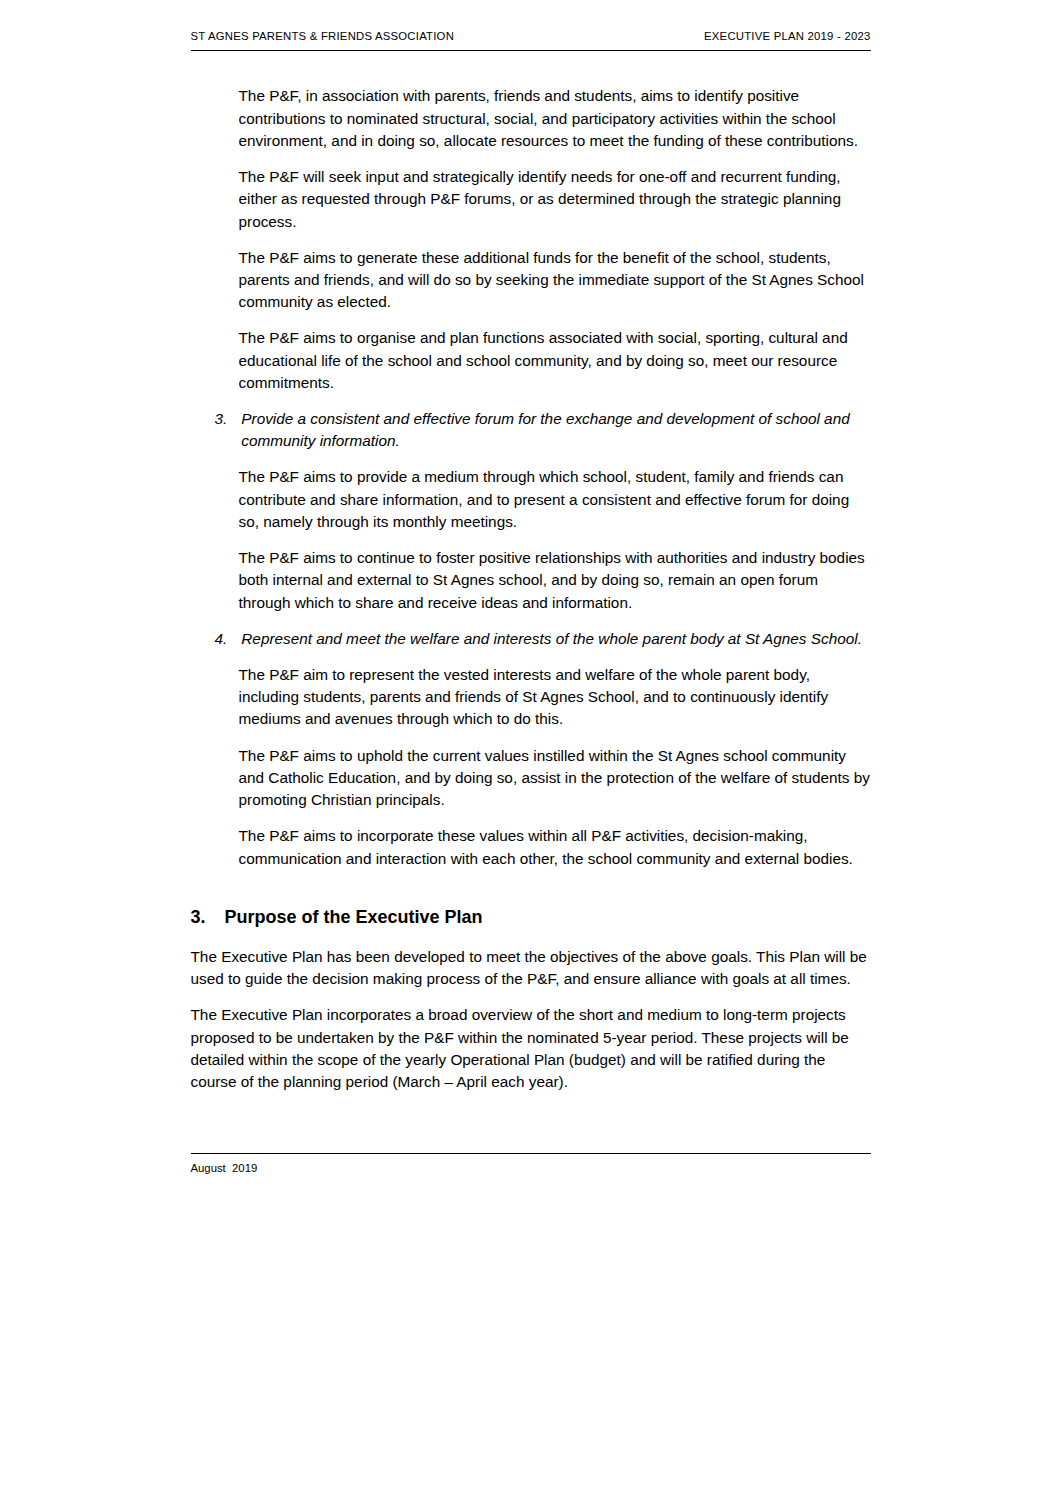St Agnes Parents & Friends Association Executive Plan 2019 - 2023
The P&F, in association with parents, friends and students, aims to identify positive contributions to nominated structural, social, and participatory activities within the school environment, and in doing so, allocate resources to meet the funding of these contributions.
The P&F will seek input and strategically identify needs for one-off and recurrent funding, either as requested through P&F forums, or as determined through the strategic planning process.
The P&F aims to generate these additional funds for the benefit of the school, students, parents and friends, and will do so by seeking the immediate support of the St Agnes School community as elected.
The P&F aims to organise and plan functions associated with social, sporting, cultural and educational life of the school and school community, and by doing so, meet our resource commitments.
3. Provide a consistent and effective forum for the exchange and development of school and community information.
The P&F aims to provide a medium through which school, student, family and friends can contribute and share information, and to present a consistent and effective forum for doing so, namely through its monthly meetings.
The P&F aims to continue to foster positive relationships with authorities and industry bodies both internal and external to St Agnes school, and by doing so, remain an open forum through which to share and receive ideas and information.
4. Represent and meet the welfare and interests of the whole parent body at St Agnes School.
The P&F aim to represent the vested interests and welfare of the whole parent body, including students, parents and friends of St Agnes School, and to continuously identify mediums and avenues through which to do this.
The P&F aims to uphold the current values instilled within the St Agnes school community and Catholic Education, and by doing so, assist in the protection of the welfare of students by promoting Christian principals.
The P&F aims to incorporate these values within all P&F activities, decision-making, communication and interaction with each other, the school community and external bodies.
3. Purpose of the Executive Plan
The Executive Plan has been developed to meet the objectives of the above goals. This Plan will be used to guide the decision making process of the P&F, and ensure alliance with goals at all times.
The Executive Plan incorporates a broad overview of the short and medium to long-term projects proposed to be undertaken by the P&F within the nominated 5-year period. These projects will be detailed within the scope of the yearly Operational Plan (budget) and will be ratified during the course of the planning period (March – April each year).
August 2019